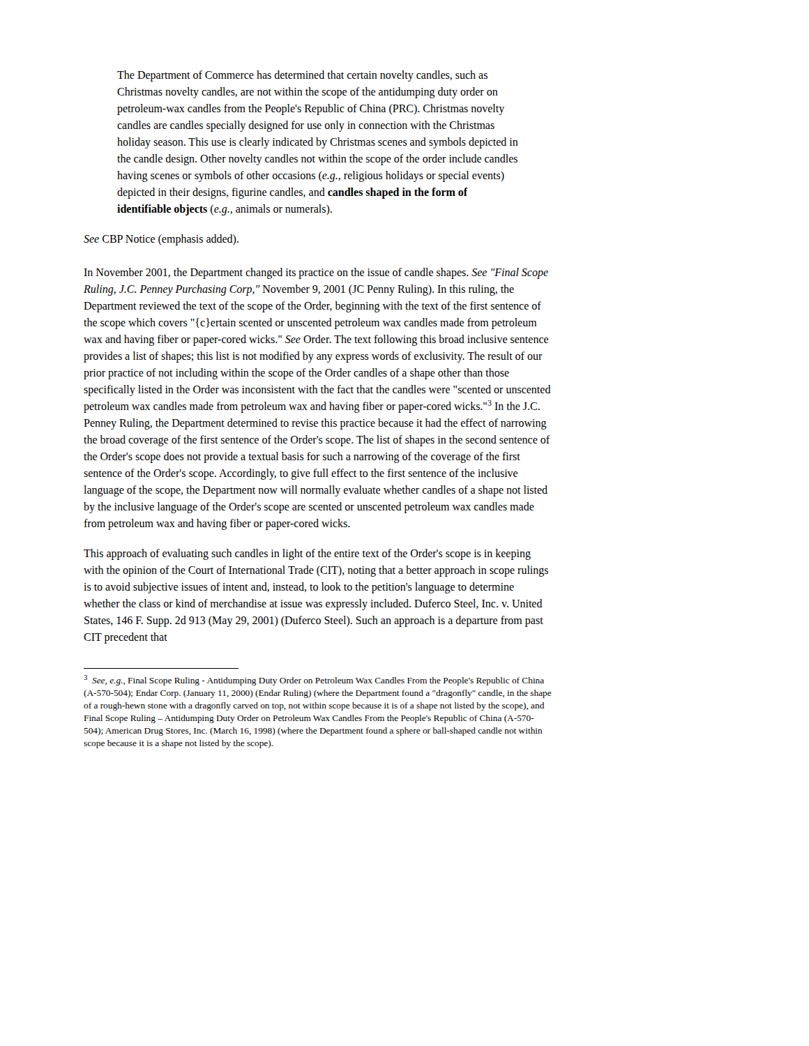The Department of Commerce has determined that certain novelty candles, such as Christmas novelty candles, are not within the scope of the antidumping duty order on petroleum-wax candles from the People's Republic of China (PRC). Christmas novelty candles are candles specially designed for use only in connection with the Christmas holiday season. This use is clearly indicated by Christmas scenes and symbols depicted in the candle design. Other novelty candles not within the scope of the order include candles having scenes or symbols of other occasions (e.g., religious holidays or special events) depicted in their designs, figurine candles, and candles shaped in the form of identifiable objects (e.g., animals or numerals).
See CBP Notice (emphasis added).
In November 2001, the Department changed its practice on the issue of candle shapes. See "Final Scope Ruling, J.C. Penney Purchasing Corp," November 9, 2001 (JC Penny Ruling). In this ruling, the Department reviewed the text of the scope of the Order, beginning with the text of the first sentence of the scope which covers "{c}ertain scented or unscented petroleum wax candles made from petroleum wax and having fiber or paper-cored wicks." See Order. The text following this broad inclusive sentence provides a list of shapes; this list is not modified by any express words of exclusivity. The result of our prior practice of not including within the scope of the Order candles of a shape other than those specifically listed in the Order was inconsistent with the fact that the candles were "scented or unscented petroleum wax candles made from petroleum wax and having fiber or paper-cored wicks."3 In the J.C. Penney Ruling, the Department determined to revise this practice because it had the effect of narrowing the broad coverage of the first sentence of the Order's scope. The list of shapes in the second sentence of the Order's scope does not provide a textual basis for such a narrowing of the coverage of the first sentence of the Order's scope. Accordingly, to give full effect to the first sentence of the inclusive language of the scope, the Department now will normally evaluate whether candles of a shape not listed by the inclusive language of the Order's scope are scented or unscented petroleum wax candles made from petroleum wax and having fiber or paper-cored wicks.
This approach of evaluating such candles in light of the entire text of the Order's scope is in keeping with the opinion of the Court of International Trade (CIT), noting that a better approach in scope rulings is to avoid subjective issues of intent and, instead, to look to the petition's language to determine whether the class or kind of merchandise at issue was expressly included. Duferco Steel, Inc. v. United States, 146 F. Supp. 2d 913 (May 29, 2001) (Duferco Steel). Such an approach is a departure from past CIT precedent that
3 See, e.g., Final Scope Ruling - Antidumping Duty Order on Petroleum Wax Candles From the People's Republic of China (A-570-504); Endar Corp. (January 11, 2000) (Endar Ruling) (where the Department found a "dragonfly" candle, in the shape of a rough-hewn stone with a dragonfly carved on top, not within scope because it is of a shape not listed by the scope), and Final Scope Ruling – Antidumping Duty Order on Petroleum Wax Candles From the People's Republic of China (A-570-504); American Drug Stores, Inc. (March 16, 1998) (where the Department found a sphere or ball-shaped candle not within scope because it is a shape not listed by the scope).